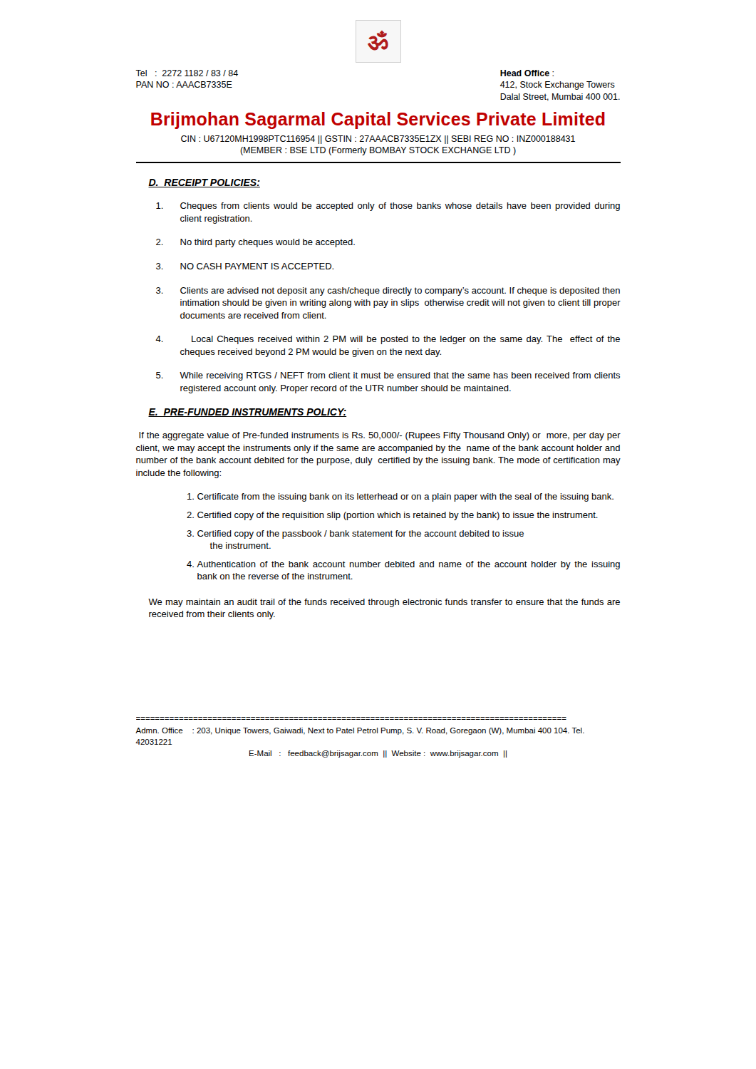ॐ
Tel : 2272 1182 / 83 / 84
PAN NO : AAACB7335E
Head Office :
412, Stock Exchange Towers
Dalal Street, Mumbai 400 001.
Brijmohan Sagarmal Capital Services Private Limited
CIN : U67120MH1998PTC116954 || GSTIN : 27AAACB7335E1ZX || SEBI REG NO : INZ000188431
(MEMBER : BSE LTD (Formerly BOMBAY STOCK EXCHANGE LTD )
D. RECEIPT POLICIES:
1. Cheques from clients would be accepted only of those banks whose details have been provided during client registration.
2. No third party cheques would be accepted.
3. NO CASH PAYMENT IS ACCEPTED.
3. Clients are advised not deposit any cash/cheque directly to company’s account. If cheque is deposited then intimation should be given in writing along with pay in slips otherwise credit will not given to client till proper documents are received from client.
4. Local Cheques received within 2 PM will be posted to the ledger on the same day. The effect of the cheques received beyond 2 PM would be given on the next day.
5. While receiving RTGS / NEFT from client it must be ensured that the same has been received from clients registered account only. Proper record of the UTR number should be maintained.
E. PRE-FUNDED INSTRUMENTS POLICY:
If the aggregate value of Pre-funded instruments is Rs. 50,000/- (Rupees Fifty Thousand Only) or more, per day per client, we may accept the instruments only if the same are accompanied by the name of the bank account holder and number of the bank account debited for the purpose, duly certified by the issuing bank. The mode of certification may include the following:
Certificate from the issuing bank on its letterhead or on a plain paper with the seal of the issuing bank.
Certified copy of the requisition slip (portion which is retained by the bank) to issue the instrument.
Certified copy of the passbook / bank statement for the account debited to issue
the instrument.
Authentication of the bank account number debited and name of the account holder by the issuing bank on the reverse of the instrument.
We may maintain an audit trail of the funds received through electronic funds transfer to ensure that the funds are received from their clients only.
==========================================================================================
Admn. Office : 203, Unique Towers, Gaiwadi, Next to Patel Petrol Pump, S. V. Road, Goregaon (W), Mumbai 400 104. Tel. 42031221
E-Mail : feedback@brijsagar.com || Website : www.brijsagar.com ||